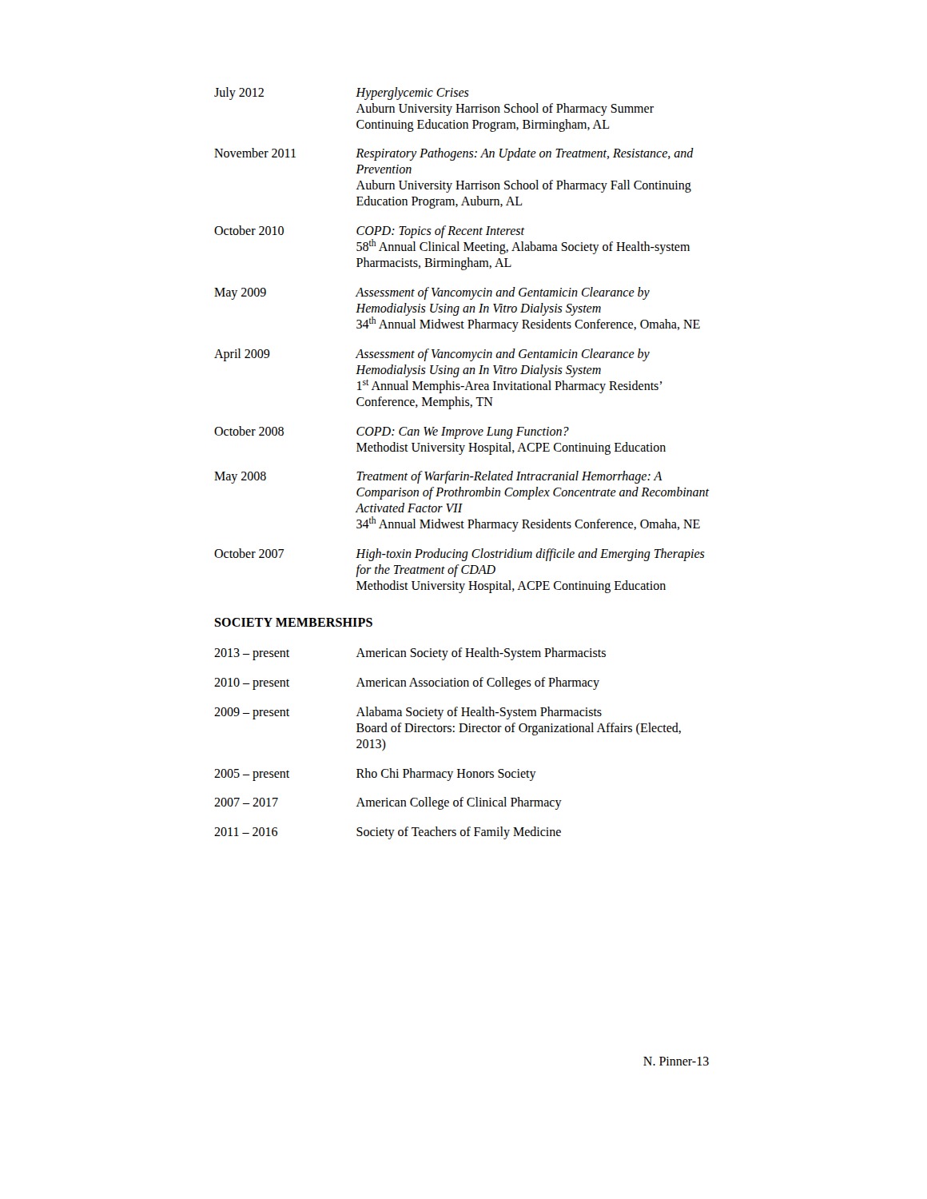| July 2012 | Hyperglycemic Crises Auburn University Harrison School of Pharmacy Summer Continuing Education Program, Birmingham, AL |
| November 2011 | Respiratory Pathogens: An Update on Treatment, Resistance, and Prevention Auburn University Harrison School of Pharmacy Fall Continuing Education Program, Auburn, AL |
| October 2010 | COPD: Topics of Recent Interest 58 th Annual Clinical Meeting, Alabama Society of Health-system Pharmacists, Birmingham, AL |
| May 2009 | Assessment of Vancomycin and Gentamicin Clearance by Hemodialysis Using an In Vitro Dialysis System 34 th Annual Midwest Pharmacy Residents Conference, Omaha, NE |
| April 2009 | Assessment of Vancomycin and Gentamicin Clearance by Hemodialysis Using an In Vitro Dialysis System 1 st Annual Memphis-Area Invitational Pharmacy Residents’ Conference, Memphis, TN |
| October 2008 | COPD: Can We Improve Lung Function? Methodist University Hospital, ACPE Continuing Education |
| May 2008 | Treatment of Warfarin-Related Intracranial Hemorrhage: A Comparison of Prothrombin Complex Concentrate and Recombinant Activated Factor VII 34 th Annual Midwest Pharmacy Residents Conference, Omaha, NE |
| October 2007 | High-toxin Producing Clostridium difficile and Emerging Therapies for the Treatment of CDAD Methodist University Hospital, ACPE Continuing Education |
SOCIETY MEMBERSHIPS
| 2013 – present | American Society of Health-System Pharmacists |
| 2010 – present | American Association of Colleges of Pharmacy |
| 2009 – present | Alabama Society of Health-System Pharmacists Board of Directors: Director of Organizational Affairs (Elected, 2013) |
| 2005 – present | Rho Chi Pharmacy Honors Society |
| 2007 – 2017 | American College of Clinical Pharmacy |
| 2011 – 2016 | Society of Teachers of Family Medicine |
N. Pinner-13